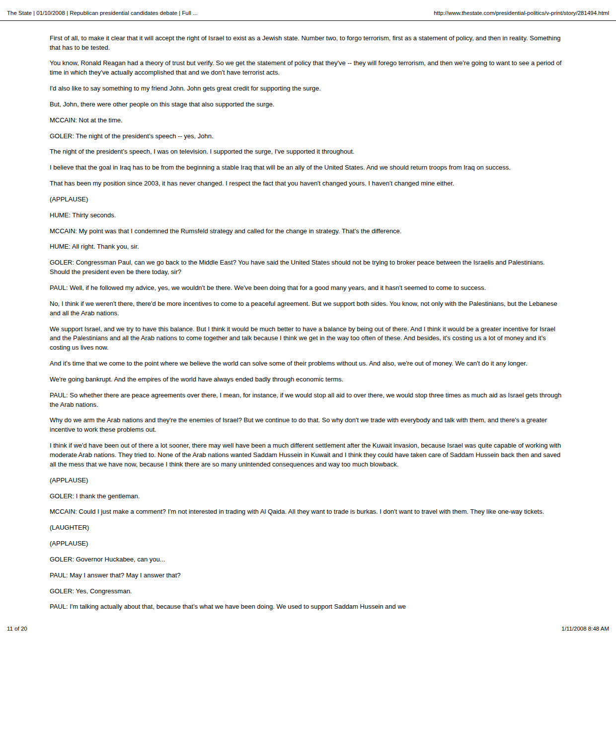The State | 01/10/2008 | Republican presidential candidates debate | Full ...
http://www.thestate.com/presidential-politics/v-print/story/281494.html
First of all, to make it clear that it will accept the right of Israel to exist as a Jewish state. Number two, to forgo terrorism, first as a statement of policy, and then in reality. Something that has to be tested.
You know, Ronald Reagan had a theory of trust but verify. So we get the statement of policy that they've -- they will forego terrorism, and then we're going to want to see a period of time in which they've actually accomplished that and we don't have terrorist acts.
I'd also like to say something to my friend John. John gets great credit for supporting the surge.
But, John, there were other people on this stage that also supported the surge.
MCCAIN: Not at the time.
GOLER: The night of the president's speech -- yes, John.
The night of the president's speech, I was on television. I supported the surge, I've supported it throughout.
I believe that the goal in Iraq has to be from the beginning a stable Iraq that will be an ally of the United States. And we should return troops from Iraq on success.
That has been my position since 2003, it has never changed. I respect the fact that you haven't changed yours. I haven't changed mine either.
(APPLAUSE)
HUME: Thirty seconds.
MCCAIN: My point was that I condemned the Rumsfeld strategy and called for the change in strategy. That's the difference.
HUME: All right. Thank you, sir.
GOLER: Congressman Paul, can we go back to the Middle East? You have said the United States should not be trying to broker peace between the Israelis and Palestinians. Should the president even be there today, sir?
PAUL: Well, if he followed my advice, yes, we wouldn't be there. We've been doing that for a good many years, and it hasn't seemed to come to success.
No, I think if we weren't there, there'd be more incentives to come to a peaceful agreement. But we support both sides. You know, not only with the Palestinians, but the Lebanese and all the Arab nations.
We support Israel, and we try to have this balance. But I think it would be much better to have a balance by being out of there. And I think it would be a greater incentive for Israel and the Palestinians and all the Arab nations to come together and talk because I think we get in the way too often of these. And besides, it's costing us a lot of money and it's costing us lives now.
And it's time that we come to the point where we believe the world can solve some of their problems without us. And also, we're out of money. We can't do it any longer.
We're going bankrupt. And the empires of the world have always ended badly through economic terms.
PAUL: So whether there are peace agreements over there, I mean, for instance, if we would stop all aid to over there, we would stop three times as much aid as Israel gets through the Arab nations.
Why do we arm the Arab nations and they're the enemies of Israel? But we continue to do that. So why don't we trade with everybody and talk with them, and there's a greater incentive to work these problems out.
I think if we'd have been out of there a lot sooner, there may well have been a much different settlement after the Kuwait invasion, because Israel was quite capable of working with moderate Arab nations. They tried to. None of the Arab nations wanted Saddam Hussein in Kuwait and I think they could have taken care of Saddam Hussein back then and saved all the mess that we have now, because I think there are so many unintended consequences and way too much blowback.
(APPLAUSE)
GOLER: I thank the gentleman.
MCCAIN: Could I just make a comment? I'm not interested in trading with Al Qaida. All they want to trade is burkas. I don't want to travel with them. They like one-way tickets.
(LAUGHTER)
(APPLAUSE)
GOLER: Governor Huckabee, can you...
PAUL: May I answer that? May I answer that?
GOLER: Yes, Congressman.
PAUL: I'm talking actually about that, because that's what we have been doing. We used to support Saddam Hussein and we
11 of 20
1/11/2008 8:48 AM